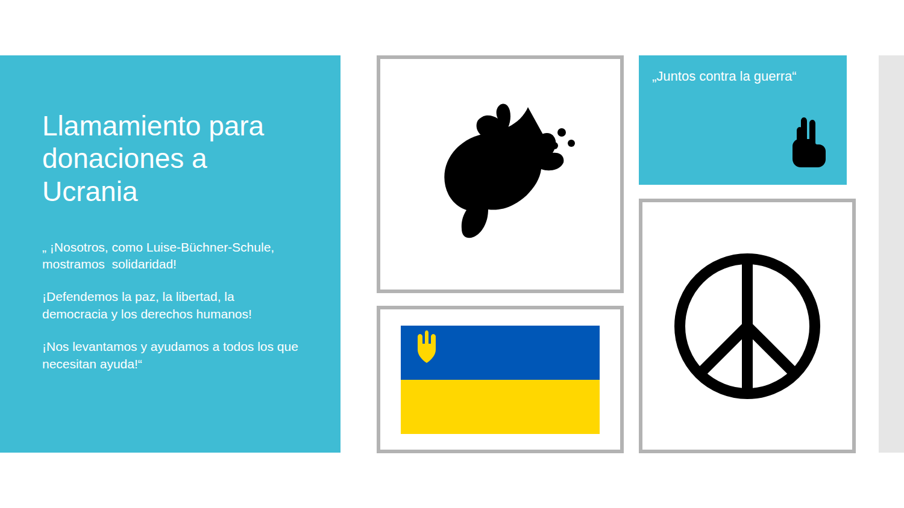Llamamiento para donaciones a Ucrania
„ ¡Nosotros, como Luise-Büchner-Schule, mostramos solidaridad!
¡Defendemos la paz, la libertad, la democracia y los derechos humanos!
¡Nos levantamos y ayudamos a todos los que necesitan ayuda!“
„Juntos contra la guerra“